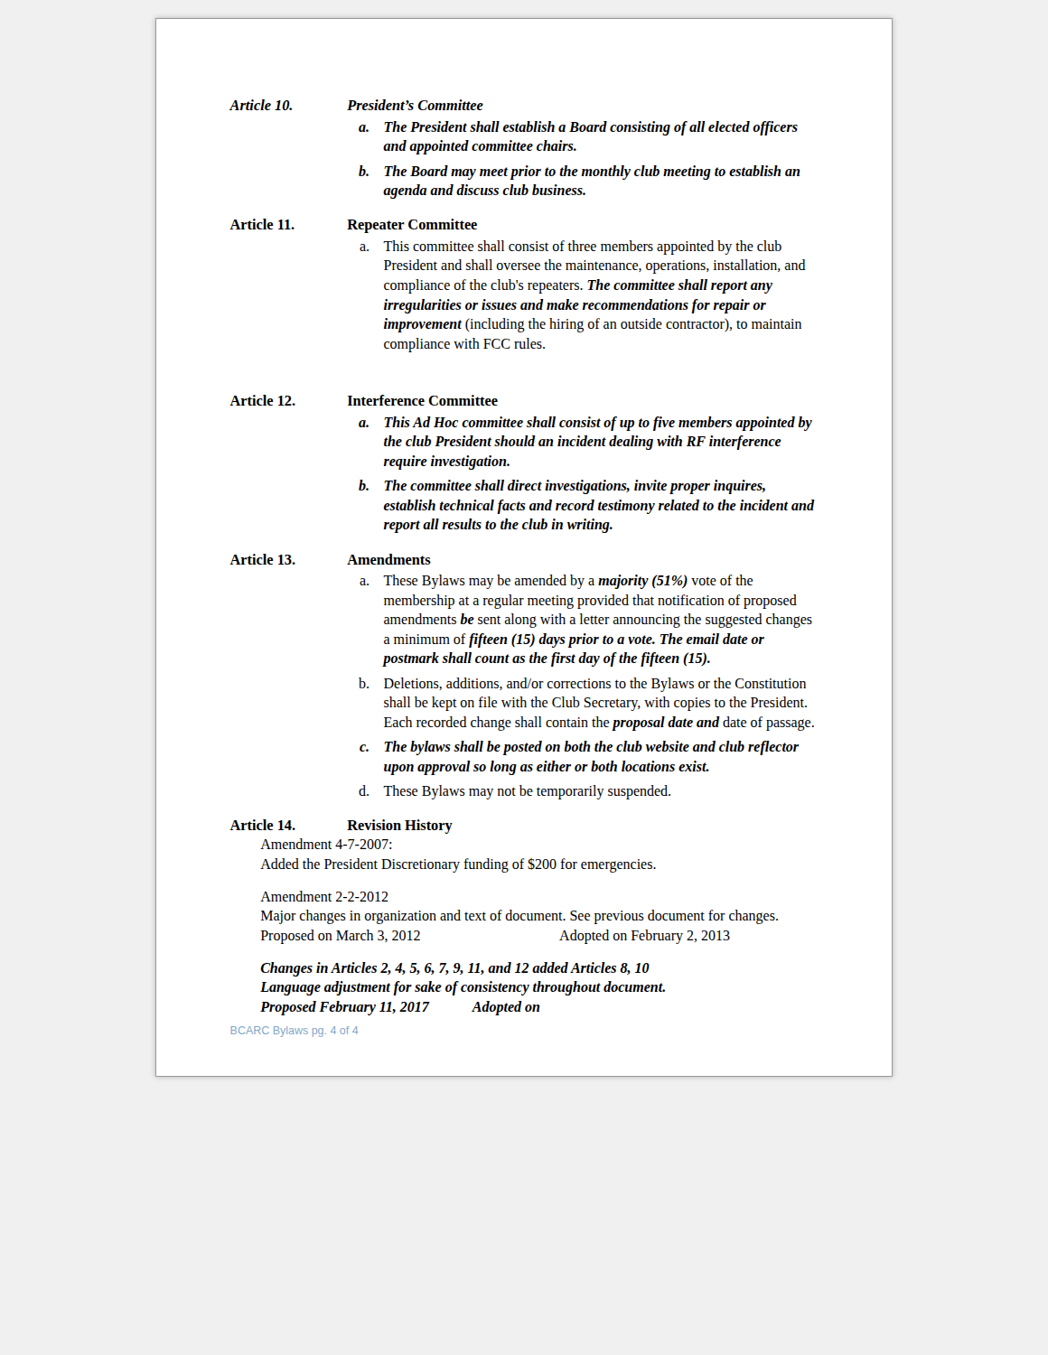Article 10. President’s Committee
The President shall establish a Board consisting of all elected officers and appointed committee chairs.
The Board may meet prior to the monthly club meeting to establish an agenda and discuss club business.
Article 11. Repeater Committee
This committee shall consist of three members appointed by the club President and shall oversee the maintenance, operations, installation, and compliance of the club's repeaters. The committee shall report any irregularities or issues and make recommendations for repair or improvement (including the hiring of an outside contractor), to maintain compliance with FCC rules.
Article 12. Interference Committee
This Ad Hoc committee shall consist of up to five members appointed by the club President should an incident dealing with RF interference require investigation.
The committee shall direct investigations, invite proper inquires, establish technical facts and record testimony related to the incident and report all results to the club in writing.
Article 13. Amendments
These Bylaws may be amended by a majority (51%) vote of the membership at a regular meeting provided that notification of proposed amendments be sent along with a letter announcing the suggested changes a minimum of fifteen (15) days prior to a vote. The email date or postmark shall count as the first day of the fifteen (15).
Deletions, additions, and/or corrections to the Bylaws or the Constitution shall be kept on file with the Club Secretary, with copies to the President. Each recorded change shall contain the proposal date and date of passage.
The bylaws shall be posted on both the club website and club reflector upon approval so long as either or both locations exist.
These Bylaws may not be temporarily suspended.
Article 14. Revision History
Amendment 4-7-2007:
Added the President Discretionary funding of $200 for emergencies.
Amendment 2-2-2012
Major changes in organization and text of document. See previous document for changes.
Proposed on March 3, 2012 Adopted on February 2, 2013
Changes in Articles 2, 4, 5, 6, 7, 9, 11, and 12 added Articles 8, 10
Language adjustment for sake of consistency throughout document.
Proposed February 11, 2017 Adopted on
BCARC Bylaws pg. 4 of 4